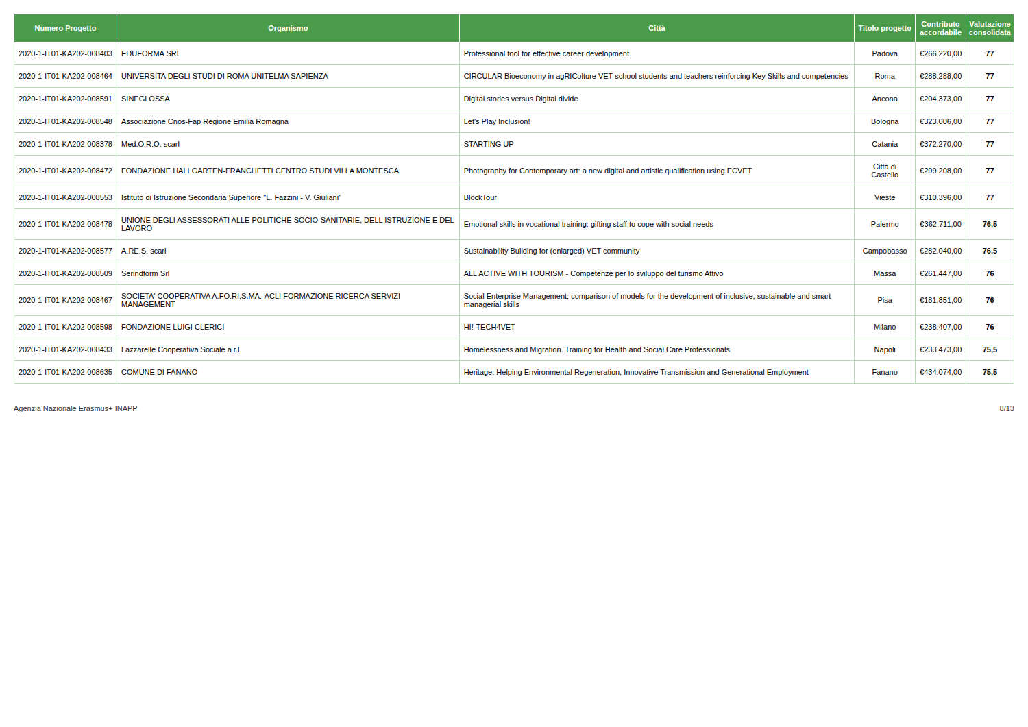| Numero Progetto | Organismo | Città | Titolo progetto | Contributo accordabile | Valutazione consolidata |
| --- | --- | --- | --- | --- | --- |
| 2020-1-IT01-KA202-008403 | EDUFORMA SRL | Professional tool for effective career development | Padova | € 266.220,00 | 77 |
| 2020-1-IT01-KA202-008464 | UNIVERSITA DEGLI STUDI DI ROMA UNITELMA SAPIENZA | CIRCULAR Bioeconomy in agRIColture VET school students and teachers reinforcing Key Skills and competencies | Roma | € 288.288,00 | 77 |
| 2020-1-IT01-KA202-008591 | SINEGLOSSA | Digital stories versus Digital divide | Ancona | € 204.373,00 | 77 |
| 2020-1-IT01-KA202-008548 | Associazione Cnos-Fap Regione Emilia Romagna | Let's Play Inclusion! | Bologna | € 323.006,00 | 77 |
| 2020-1-IT01-KA202-008378 | Med.O.R.O. scarl | STARTING UP | Catania | € 372.270,00 | 77 |
| 2020-1-IT01-KA202-008472 | FONDAZIONE HALLGARTEN-FRANCHETTI CENTRO STUDI VILLA MONTESCA | Photography for Contemporary art: a new digital and artistic qualification using ECVET | Città di Castello | € 299.208,00 | 77 |
| 2020-1-IT01-KA202-008553 | Istituto di Istruzione Secondaria Superiore "L. Fazzini - V. Giuliani" | BlockTour | Vieste | € 310.396,00 | 77 |
| 2020-1-IT01-KA202-008478 | UNIONE DEGLI ASSESSORATI ALLE POLITICHE SOCIO-SANITARIE, DELL ISTRUZIONE E DEL LAVORO | Emotional skills in vocational training: gifting staff to cope with social needs | Palermo | € 362.711,00 | 76,5 |
| 2020-1-IT01-KA202-008577 | A.RE.S. scarl | Sustainability Building for (enlarged) VET community | Campobasso | € 282.040,00 | 76,5 |
| 2020-1-IT01-KA202-008509 | Serindform Srl | ALL ACTIVE WITH TOURISM - Competenze per lo sviluppo del turismo Attivo | Massa | € 261.447,00 | 76 |
| 2020-1-IT01-KA202-008467 | SOCIETA' COOPERATIVA A.FO.RI.S.MA.-ACLI FORMAZIONE RICERCA SERVIZI MANAGEMENT | Social Enterprise Management: comparison of models for the development of inclusive, sustainable and smart managerial skills | Pisa | € 181.851,00 | 76 |
| 2020-1-IT01-KA202-008598 | FONDAZIONE LUIGI CLERICI | HI!-TECH4VET | Milano | € 238.407,00 | 76 |
| 2020-1-IT01-KA202-008433 | Lazzarelle Cooperativa Sociale a r.l. | Homelessness and Migration. Training for Health and Social Care Professionals | Napoli | € 233.473,00 | 75,5 |
| 2020-1-IT01-KA202-008635 | COMUNE DI FANANO | Heritage: Helping Environmental Regeneration, Innovative Transmission and Generational Employment | Fanano | € 434.074,00 | 75,5 |
Agenzia Nazionale Erasmus+ INAPP 8/13